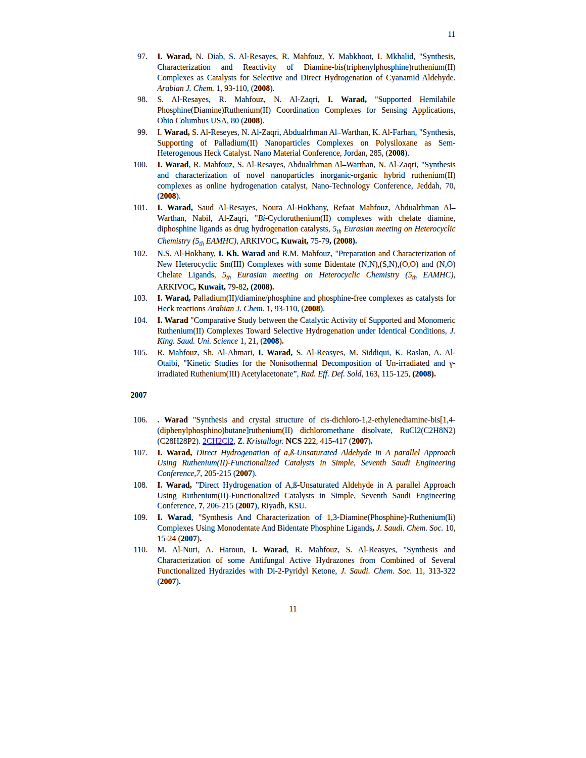11
97. I. Warad, N. Diab, S. Al-Resayes, R. Mahfouz, Y. Mabkhoot, I. Mkhalid, "Synthesis, Characterization and Reactivity of Diamine-bis(triphenylphosphine)ruthenium(II) Complexes as Catalysts for Selective and Direct Hydrogenation of Cyanamid Aldehyde. Arabian J. Chem. 1, 93-110, (2008).
98. S. Al-Resayes, R. Mahfouz, N. Al-Zaqri, I. Warad, "Supported Hemilabile Phosphine(Diamine)Ruthenium(II) Coordination Complexes for Sensing Applications, Ohio Columbus USA, 80 (2008).
99. I. Warad, S. Al-Reseyes, N. Al-Zaqri, Abdualrhman Al–Warthan, K. Al-Farhan, "Synthesis, Supporting of Palladium(II) Nanoparticles Complexes on Polysiloxane as Sem-Heterogenous Heck Catalyst. Nano Material Conference, Jordan, 285, (2008).
100. I. Warad, R. Mahfouz, S. Al-Resayes, Abdualrhman Al–Warthan, N. Al-Zaqri, "Synthesis and characterization of novel nanoparticles inorganic-organic hybrid ruthenium(II) complexes as online hydrogenation catalyst, Nano-Technology Conference, Jeddah, 70, (2008).
101. I. Warad, Saud Al-Resayes, Noura Al-Hokbany, Refaat Mahfouz, Abdualrhman Al–Warthan, Nabil, Al-Zaqri, "Bi-Cycloruthenium(II) complexes with chelate diamine, diphosphine ligands as drug hydrogenation catalysts, 5th Eurasian meeting on Heterocyclic Chemistry (5th EAMHC), ARKIVOC, Kuwait, 75-79, (2008).
102. N.S. Al-Hokbany, I. Kh. Warad and R.M. Mahfouz, "Preparation and Characterization of New Heterocyclic Sm(III) Complexes with some Bidentate (N,N),(S,N),(O,O) and (N,O) Chelate Ligands, 5th Eurasian meeting on Heterocyclic Chemistry (5th EAMHC), ARKIVOC, Kuwait, 79-82, (2008).
103. I. Warad, Palladium(II)/diamine/phosphine and phosphine-free complexes as catalysts for Heck reactions Arabian J. Chem. 1, 93-110, (2008).
104. I. Warad "Comparative Study between the Catalytic Activity of Supported and Monomeric Ruthenium(II) Complexes Toward Selective Hydrogenation under Identical Conditions, J. King. Saud. Uni. Science 1, 21, (2008).
105. R. Mahfouz, Sh. Al-Ahmari, I. Warad, S. Al-Reasyes, M. Siddiqui, K. Raslan, A. Al-Otaibi, "Kinetic Studies for the Nonisothermal Decomposition of Un-irradiated and γ-irradiated Ruthenium(III) Acetylacetonate”, Rad. Eff. Def. Sold, 163, 115-125, (2008).
2007
106.. Warad "Synthesis and crystal structure of cis-dichloro-1,2-ethylenediamine-bis[1,4-(diphenylphosphino)butane]ruthenium(II) dichloromethane disolvate, RuCl2(C2H8N2)(C28H28P2). 2CH2Cl2, Z. Kristallogr. NCS 222, 415-417 (2007).
107. I. Warad, Direct Hydrogenation of a,ß-Unsaturated Aldehyde in A parallel Approach Using Ruthenium(II)-Functionalized Catalysts in Simple, Seventh Saudi Engineering Conference,7, 205-215 (2007).
108. I. Warad, "Direct Hydrogenation of A,ß-Unsaturated Aldehyde in A parallel Approach Using Ruthenium(II)-Functionalized Catalysts in Simple, Seventh Saudi Engineering Conference, 7, 206-215 (2007), Riyadh, KSU.
109. I. Warad, "Synthesis And Characterization of 1,3-Diamine(Phosphine)-Ruthenium(Ii) Complexes Using Monodentate And Bidentate Phosphine Ligands, J. Saudi. Chem. Soc. 10, 15-24 (2007).
110. M. Al-Nuri, A. Haroun, I. Warad, R. Mahfouz, S. Al-Reasyes, "Synthesis and Characterization of some Antifungal Active Hydrazones from Combined of Several Functionalized Hydrazides with Di-2-Pyridyl Ketone, J. Saudi. Chem. Soc. 11, 313-322 (2007).
11